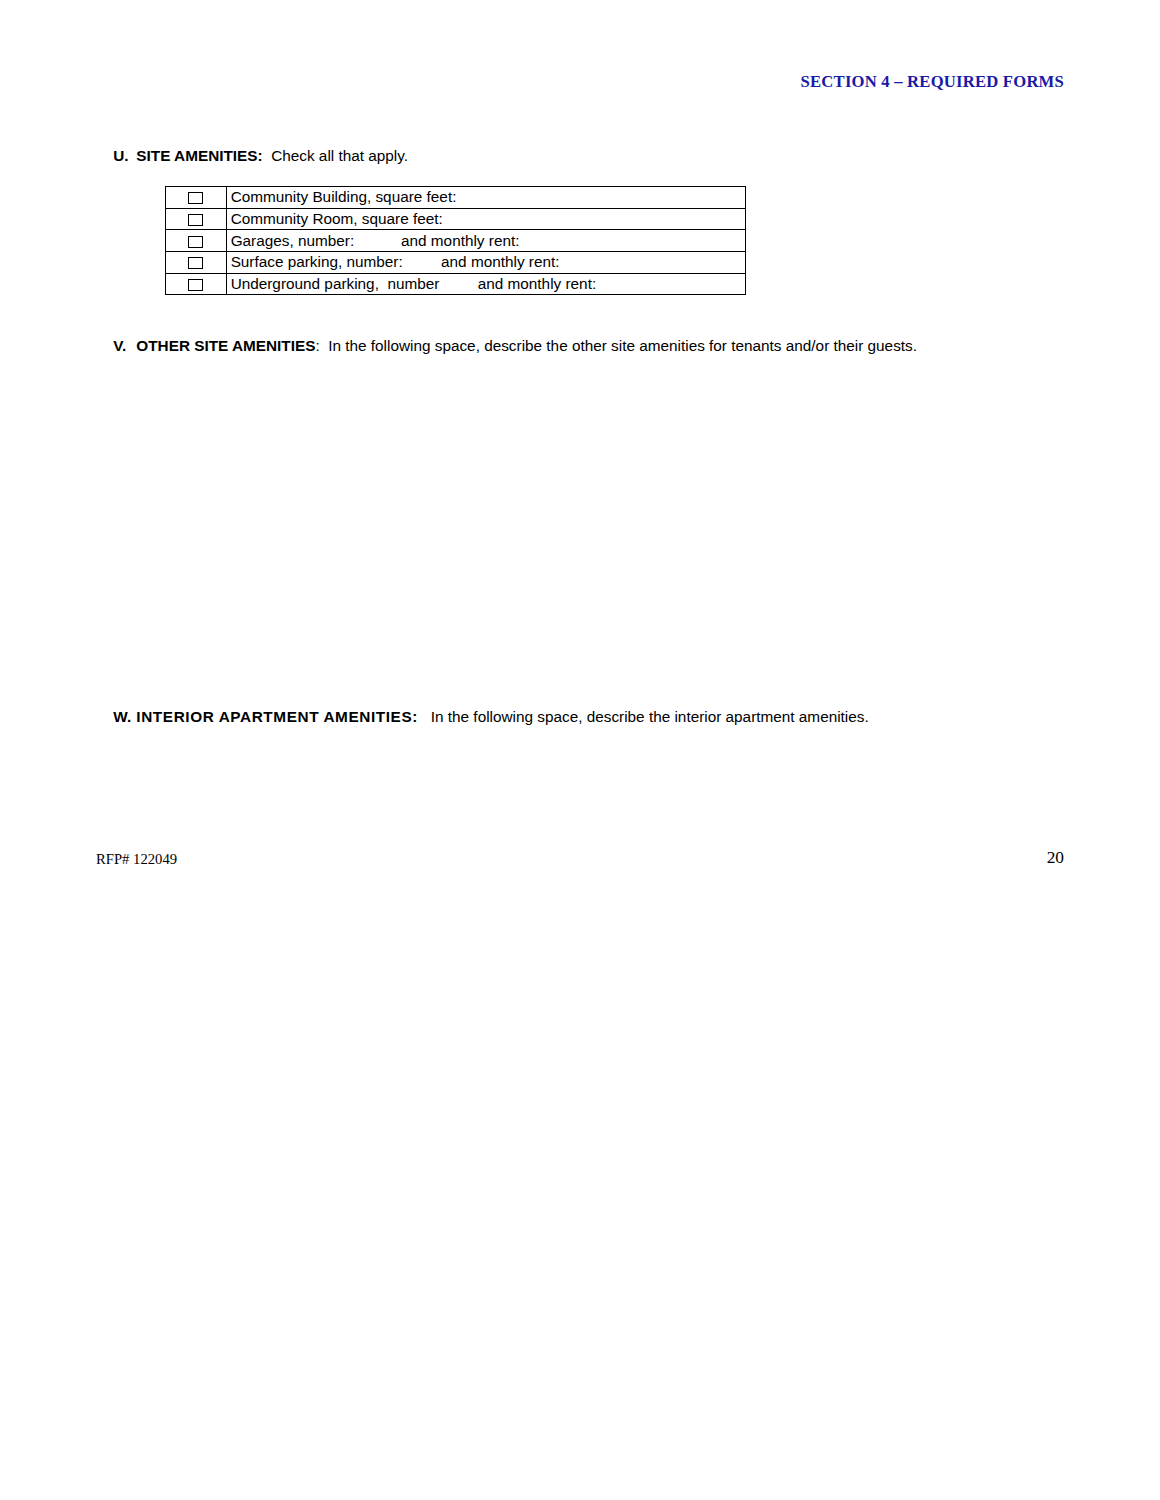SECTION 4 – REQUIRED FORMS
U.
SITE AMENITIES: Check all that apply.
| | Community Building, square feet: |
| | Community Room, square feet: |
| | Garages, number: and monthly rent: |
| | Surface parking, number: and monthly rent: |
| | Underground parking, number and monthly rent: |
V.
OTHER SITE AMENITIES: In the following space, describe the other site amenities for tenants and/or their guests.
W.
INTERIOR APARTMENT AMENITIES: In the following space, describe the interior apartment amenities.
RFP# 122049
20